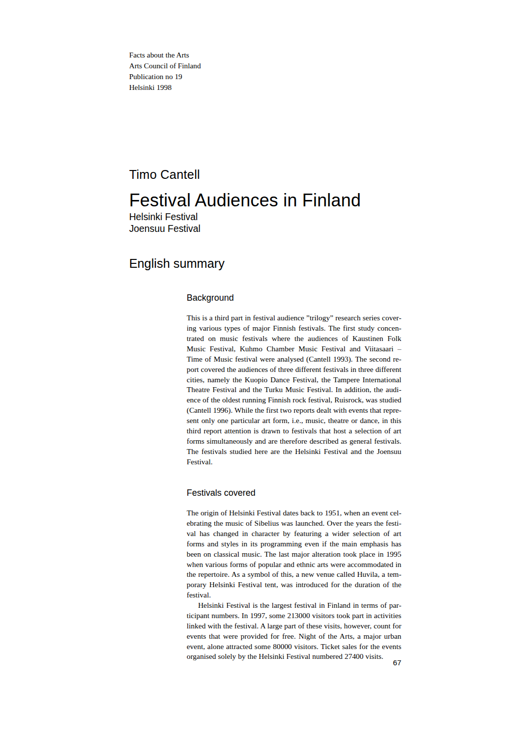Facts about the Arts
Arts Council of Finland
Publication no 19
Helsinki 1998
Timo Cantell
Festival Audiences in Finland
Helsinki Festival
Joensuu Festival
English summary
Background
This is a third part in festival audience ”trilogy” research series covering various types of major Finnish festivals. The first study concentrated on music festivals where the audiences of Kaustinen Folk Music Festival, Kuhmo Chamber Music Festival and Viitasaari – Time of Music festival were analysed (Cantell 1993). The second report covered the audiences of three different festivals in three different cities, namely the Kuopio Dance Festival, the Tampere International Theatre Festival and the Turku Music Festival. In addition, the audience of the oldest running Finnish rock festival, Ruisrock, was studied (Cantell 1996). While the first two reports dealt with events that represent only one particular art form, i.e., music, theatre or dance, in this third report attention is drawn to festivals that host a selection of art forms simultaneously and are therefore described as general festivals. The festivals studied here are the Helsinki Festival and the Joensuu Festival.
Festivals covered
The origin of Helsinki Festival dates back to 1951, when an event celebrating the music of Sibelius was launched. Over the years the festival has changed in character by featuring a wider selection of art forms and styles in its programming even if the main emphasis has been on classical music. The last major alteration took place in 1995 when various forms of popular and ethnic arts were accommodated in the repertoire. As a symbol of this, a new venue called Huvila, a temporary Helsinki Festival tent, was introduced for the duration of the festival.
Helsinki Festival is the largest festival in Finland in terms of participant numbers. In 1997, some 213000 visitors took part in activities linked with the festival. A large part of these visits, however, count for events that were provided for free. Night of the Arts, a major urban event, alone attracted some 80000 visitors. Ticket sales for the events organised solely by the Helsinki Festival numbered 27400 visits.
67